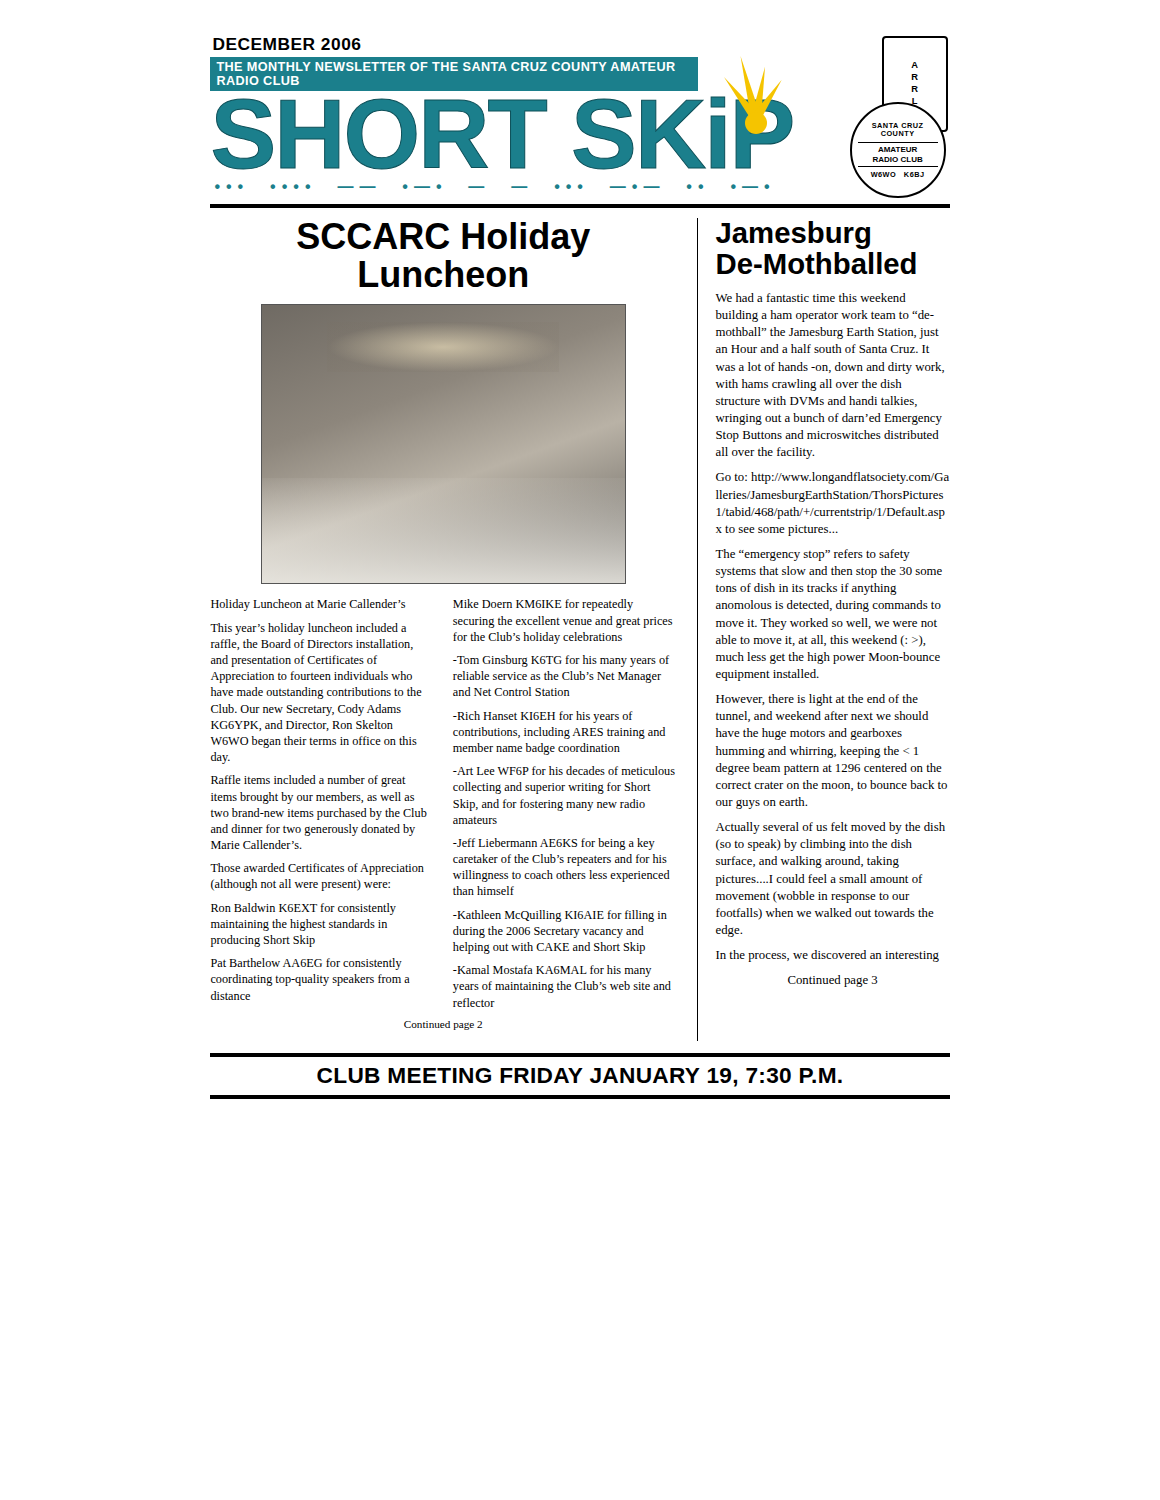DECEMBER 2006
The Monthly Newsletter of the Santa Cruz County Amateur Radio Club
ARRL
SHORT SKi P
••• •••• —— •—• — — ••• —•— •• •—•
SANTA CRUZ COUNTY
AMATEUR
RADIO CLUB
W6WO K6BJ
SCCARC Holiday Luncheon
Holiday Luncheon at Marie Callender’s
This year’s holiday luncheon included a raffle, the Board of Directors installation, and presentation of Certificates of Appreciation to fourteen individuals who have made outstanding contributions to the Club. Our new Secretary, Cody Adams KG6YPK, and Director, Ron Skelton W6WO began their terms in office on this day.
Raffle items included a number of great items brought by our members, as well as two brand-new items purchased by the Club and dinner for two generously donated by Marie Callender’s.
Those awarded Certificates of Appreciation (although not all were present) were:
Ron Baldwin K6EXT for consistently maintaining the highest standards in producing Short Skip
Pat Barthelow AA6EG for consistently coordinating top-quality speakers from a distance
Mike Doern KM6IKE for repeatedly securing the excellent venue and great prices for the Club’s holiday celebrations
-Tom Ginsburg K6TG for his many years of reliable service as the Club’s Net Manager and Net Control Station
-Rich Hanset KI6EH for his years of contributions, including ARES training and member name badge coordination
-Art Lee WF6P for his decades of meticulous collecting and superior writing for Short Skip, and for fostering many new radio amateurs
-Jeff Liebermann AE6KS for being a key caretaker of the Club’s repeaters and for his willingness to coach others less experienced than himself
-Kathleen McQuilling KI6AIE for filling in during the 2006 Secretary vacancy and helping out with CAKE and Short Skip
-Kamal Mostafa KA6MAL for his many years of maintaining the Club’s web site and reflector
Continued page 2
Jamesburg
De-Mothballed
We had a fantastic time this weekend building a ham operator work team to “de-mothball” the Jamesburg Earth Station, just an Hour and a half south of Santa Cruz. It was a lot of hands -on, down and dirty work, with hams crawling all over the dish structure with DVMs and handi talkies, wringing out a bunch of darn’ed Emergency Stop Buttons and microswitches distributed all over the facility.
Go to: http://www.longandflatsociety.com/Galleries/JamesburgEarthStation/ThorsPictures1/tabid/468/path/+/currentstrip/1/Default.aspx to see some pictures...
The “emergency stop” refers to safety systems that slow and then stop the 30 some tons of dish in its tracks if anything anomolous is detected, during commands to move it. They worked so well, we were not able to move it, at all, this weekend (: >), much less get the high power Moon-bounce equipment installed.
However, there is light at the end of the tunnel, and weekend after next we should have the huge motors and gearboxes humming and whirring, keeping the < 1 degree beam pattern at 1296 centered on the correct crater on the moon, to bounce back to our guys on earth.
Actually several of us felt moved by the dish (so to speak) by climbing into the dish surface, and walking around, taking pictures....I could feel a small amount of movement (wobble in response to our footfalls) when we walked out towards the edge.
In the process, we discovered an interesting
Continued page 3
CLUB MEETING FRIDAY JANUARY 19, 7:30 P.M.